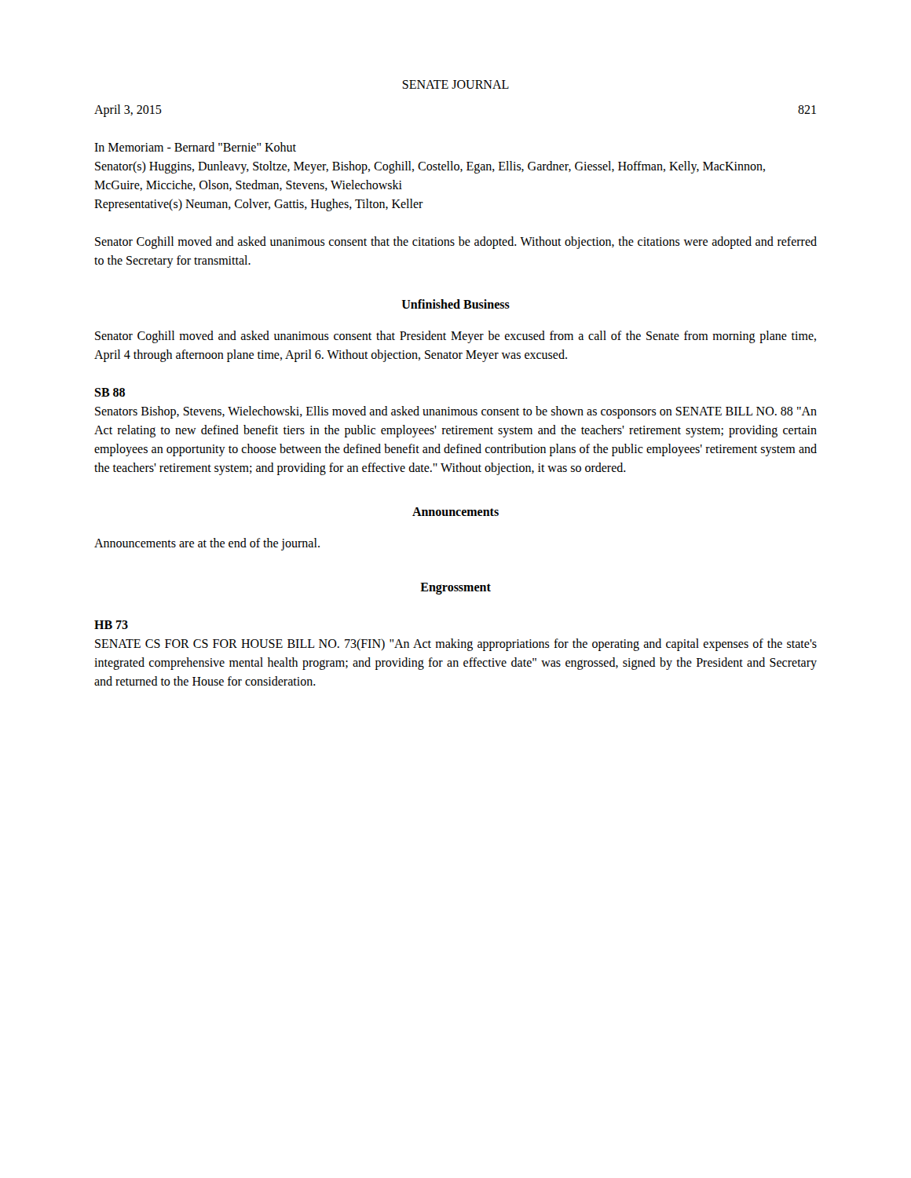SENATE JOURNAL
April 3, 2015 821
In Memoriam - Bernard "Bernie" Kohut
Senator(s) Huggins, Dunleavy, Stoltze, Meyer, Bishop, Coghill, Costello, Egan, Ellis, Gardner, Giessel, Hoffman, Kelly, MacKinnon, McGuire, Micciche, Olson, Stedman, Stevens, Wielechowski
Representative(s) Neuman, Colver, Gattis, Hughes, Tilton, Keller
Senator Coghill moved and asked unanimous consent that the citations be adopted. Without objection, the citations were adopted and referred to the Secretary for transmittal.
Unfinished Business
Senator Coghill moved and asked unanimous consent that President Meyer be excused from a call of the Senate from morning plane time, April 4 through afternoon plane time, April 6. Without objection, Senator Meyer was excused.
SB 88
Senators Bishop, Stevens, Wielechowski, Ellis moved and asked unanimous consent to be shown as cosponsors on SENATE BILL NO. 88 "An Act relating to new defined benefit tiers in the public employees' retirement system and the teachers' retirement system; providing certain employees an opportunity to choose between the defined benefit and defined contribution plans of the public employees' retirement system and the teachers' retirement system; and providing for an effective date." Without objection, it was so ordered.
Announcements
Announcements are at the end of the journal.
Engrossment
HB 73
SENATE CS FOR CS FOR HOUSE BILL NO. 73(FIN) "An Act making appropriations for the operating and capital expenses of the state's integrated comprehensive mental health program; and providing for an effective date" was engrossed, signed by the President and Secretary and returned to the House for consideration.